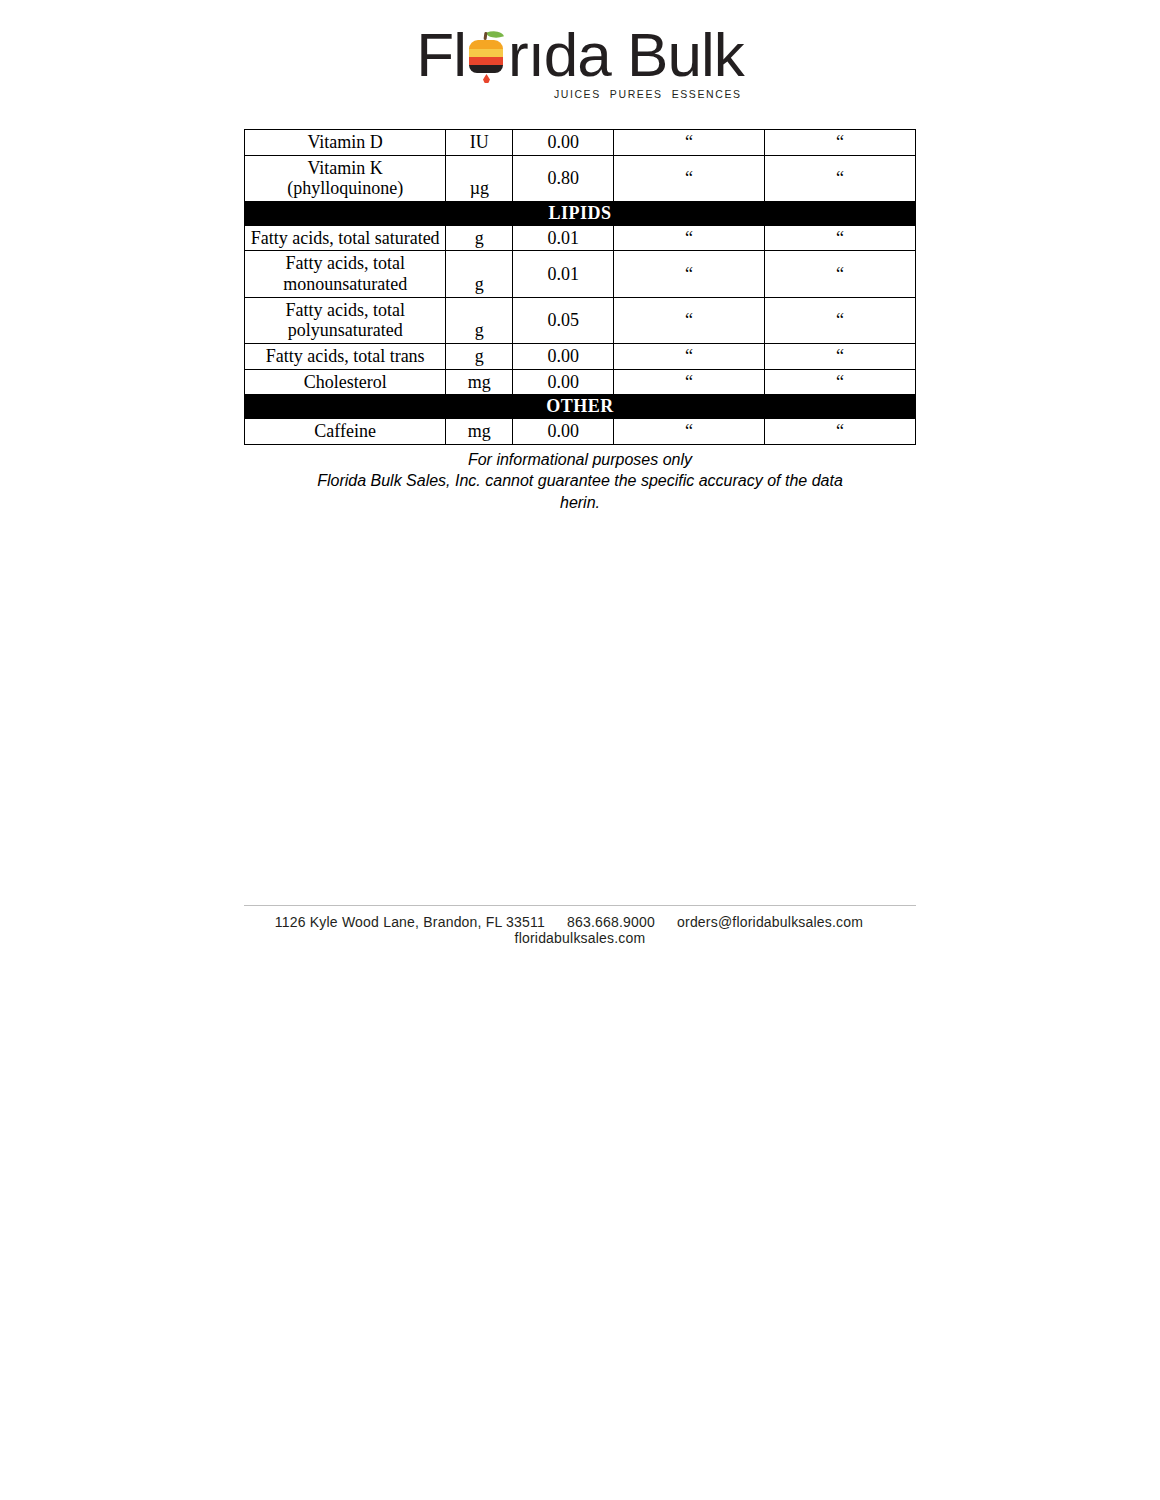Fl rıda Bulk
JUICES PUREES ESSENCES
| Vitamin D | IU | 0.00 | “ | “ |
| Vitamin K (phylloquinone) | µg | 0.80 | “ | “ |
| LIPIDS |
| Fatty acids, total saturated | g | 0.01 | “ | “ |
| Fatty acids, total monounsaturated | g | 0.01 | “ | “ |
| Fatty acids, total polyunsaturated | g | 0.05 | “ | “ |
| Fatty acids, total trans | g | 0.00 | “ | “ |
| Cholesterol | mg | 0.00 | “ | “ |
| OTHER |
| Caffeine | mg | 0.00 | “ | “ |
For informational purposes only
Florida Bulk Sales, Inc. cannot guarantee the specific accuracy of the data
herin.
1126 Kyle Wood Lane, Brandon, FL 33511 863.668.9000 orders@floridabulksales.com floridabulksales.com